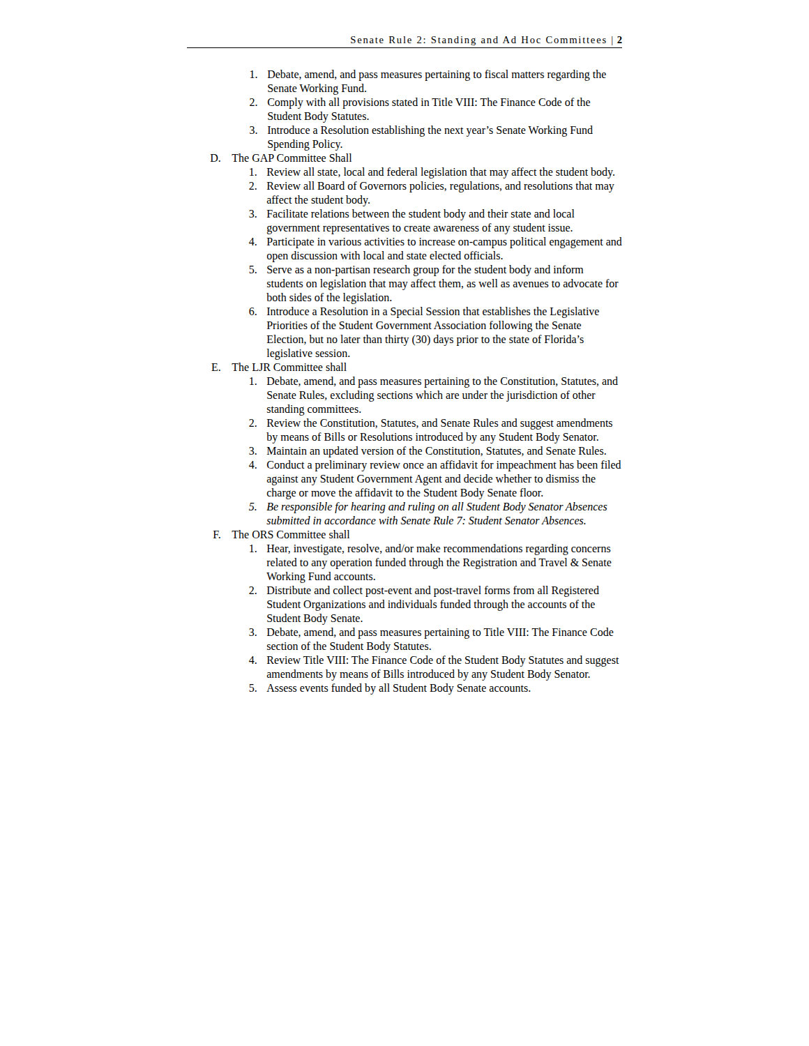Senate Rule 2: Standing and Ad Hoc Committees | 2
Debate, amend, and pass measures pertaining to fiscal matters regarding the Senate Working Fund.
Comply with all provisions stated in Title VIII: The Finance Code of the Student Body Statutes.
Introduce a Resolution establishing the next year’s Senate Working Fund Spending Policy.
The GAP Committee Shall
Review all state, local and federal legislation that may affect the student body.
Review all Board of Governors policies, regulations, and resolutions that may affect the student body.
Facilitate relations between the student body and their state and local government representatives to create awareness of any student issue.
Participate in various activities to increase on-campus political engagement and open discussion with local and state elected officials.
Serve as a non-partisan research group for the student body and inform students on legislation that may affect them, as well as avenues to advocate for both sides of the legislation.
Introduce a Resolution in a Special Session that establishes the Legislative Priorities of the Student Government Association following the Senate Election, but no later than thirty (30) days prior to the state of Florida’s legislative session.
The LJR Committee shall
Debate, amend, and pass measures pertaining to the Constitution, Statutes, and Senate Rules, excluding sections which are under the jurisdiction of other standing committees.
Review the Constitution, Statutes, and Senate Rules and suggest amendments by means of Bills or Resolutions introduced by any Student Body Senator.
Maintain an updated version of the Constitution, Statutes, and Senate Rules.
Conduct a preliminary review once an affidavit for impeachment has been filed against any Student Government Agent and decide whether to dismiss the charge or move the affidavit to the Student Body Senate floor.
Be responsible for hearing and ruling on all Student Body Senator Absences submitted in accordance with Senate Rule 7: Student Senator Absences.
The ORS Committee shall
Hear, investigate, resolve, and/or make recommendations regarding concerns related to any operation funded through the Registration and Travel & Senate Working Fund accounts.
Distribute and collect post-event and post-travel forms from all Registered Student Organizations and individuals funded through the accounts of the Student Body Senate.
Debate, amend, and pass measures pertaining to Title VIII: The Finance Code section of the Student Body Statutes.
Review Title VIII: The Finance Code of the Student Body Statutes and suggest amendments by means of Bills introduced by any Student Body Senator.
Assess events funded by all Student Body Senate accounts.